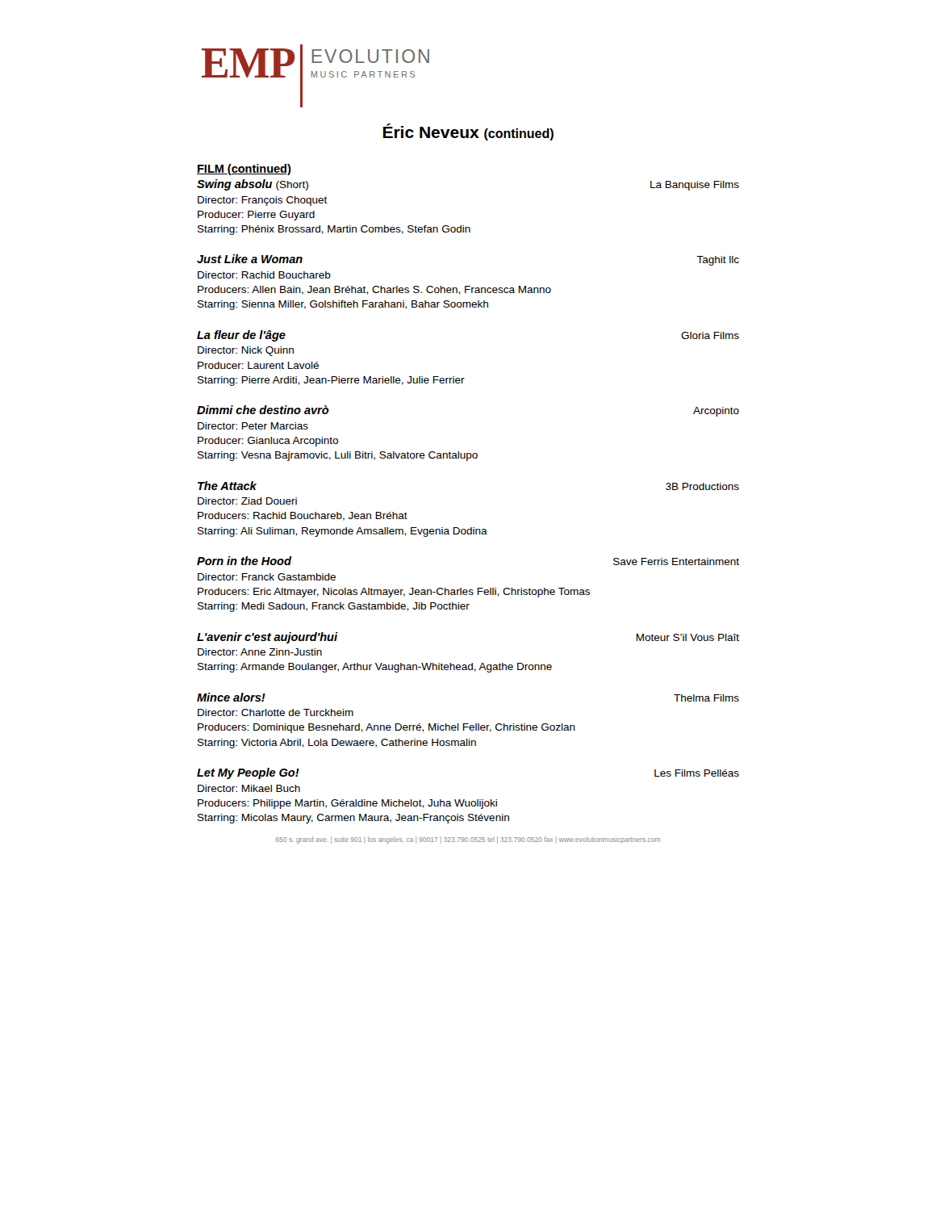EMP EVOLUTION
MUSIC PARTNERS
Éric Neveux (continued)
FILM (continued)
Swing absolu (Short) La Banquise Films
Director: François Choquet
Producer: Pierre Guyard
Starring: Phénix Brossard, Martin Combes, Stefan Godin
Just Like a Woman Taghit llc
Director: Rachid Bouchareb
Producers: Allen Bain, Jean Bréhat, Charles S. Cohen, Francesca Manno
Starring: Sienna Miller, Golshifteh Farahani, Bahar Soomekh
La fleur de l'âge Gloria Films
Director: Nick Quinn
Producer: Laurent Lavolé
Starring: Pierre Arditi, Jean-Pierre Marielle, Julie Ferrier
Dimmi che destino avrò Arcopinto
Director: Peter Marcias
Producer: Gianluca Arcopinto
Starring: Vesna Bajramovic, Luli Bitri, Salvatore Cantalupo
The Attack 3B Productions
Director: Ziad Doueri
Producers: Rachid Bouchareb, Jean Bréhat
Starring: Ali Suliman, Reymonde Amsallem, Evgenia Dodina
Porn in the Hood Save Ferris Entertainment
Director: Franck Gastambide
Producers: Eric Altmayer, Nicolas Altmayer, Jean-Charles Felli, Christophe Tomas
Starring: Medi Sadoun, Franck Gastambide, Jib Pocthier
L'avenir c'est aujourd'hui Moteur S’il Vous Plaît
Director: Anne Zinn-Justin
Starring: Armande Boulanger, Arthur Vaughan-Whitehead, Agathe Dronne
Mince alors! Thelma Films
Director: Charlotte de Turckheim
Producers: Dominique Besnehard, Anne Derré, Michel Feller, Christine Gozlan
Starring: Victoria Abril, Lola Dewaere, Catherine Hosmalin
Let My People Go! Les Films Pelléas
Director: Mikael Buch
Producers: Philippe Martin, Géraldine Michelot, Juha Wuolijoki
Starring: Micolas Maury, Carmen Maura, Jean-François Stévenin
650 s. grand ave. | suite 901 | los angeles, ca | 90017 | 323.790.0525 tel | 323.790.0520 fax | www.evolutionmusicpartners.com